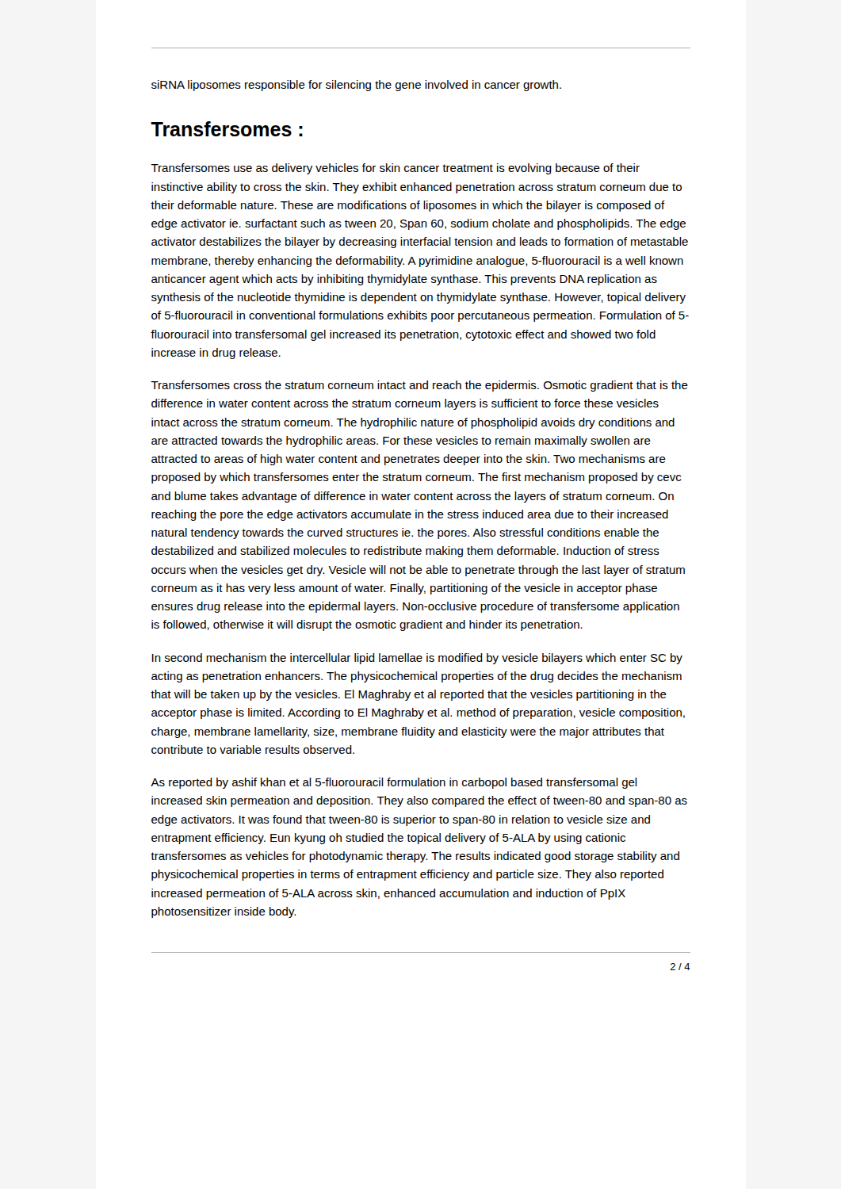siRNA liposomes responsible for silencing the gene involved in cancer growth.
Transfersomes :
Transfersomes use as delivery vehicles for skin cancer treatment is evolving because of their instinctive ability to cross the skin. They exhibit enhanced penetration across stratum corneum due to their deformable nature. These are modifications of liposomes in which the bilayer is composed of edge activator ie. surfactant such as tween 20, Span 60, sodium cholate and phospholipids. The edge activator destabilizes the bilayer by decreasing interfacial tension and leads to formation of metastable membrane, thereby enhancing the deformability. A pyrimidine analogue, 5-fluorouracil is a well known anticancer agent which acts by inhibiting thymidylate synthase. This prevents DNA replication as synthesis of the nucleotide thymidine is dependent on thymidylate synthase. However, topical delivery of 5-fluorouracil in conventional formulations exhibits poor percutaneous permeation. Formulation of 5-fluorouracil into transfersomal gel increased its penetration, cytotoxic effect and showed two fold increase in drug release.
Transfersomes cross the stratum corneum intact and reach the epidermis. Osmotic gradient that is the difference in water content across the stratum corneum layers is sufficient to force these vesicles intact across the stratum corneum. The hydrophilic nature of phospholipid avoids dry conditions and are attracted towards the hydrophilic areas. For these vesicles to remain maximally swollen are attracted to areas of high water content and penetrates deeper into the skin. Two mechanisms are proposed by which transfersomes enter the stratum corneum. The first mechanism proposed by cevc and blume takes advantage of difference in water content across the layers of stratum corneum. On reaching the pore the edge activators accumulate in the stress induced area due to their increased natural tendency towards the curved structures ie. the pores. Also stressful conditions enable the destabilized and stabilized molecules to redistribute making them deformable. Induction of stress occurs when the vesicles get dry. Vesicle will not be able to penetrate through the last layer of stratum corneum as it has very less amount of water. Finally, partitioning of the vesicle in acceptor phase ensures drug release into the epidermal layers. Non-occlusive procedure of transfersome application is followed, otherwise it will disrupt the osmotic gradient and hinder its penetration.
In second mechanism the intercellular lipid lamellae is modified by vesicle bilayers which enter SC by acting as penetration enhancers. The physicochemical properties of the drug decides the mechanism that will be taken up by the vesicles. El Maghraby et al reported that the vesicles partitioning in the acceptor phase is limited. According to El Maghraby et al. method of preparation, vesicle composition, charge, membrane lamellarity, size, membrane fluidity and elasticity were the major attributes that contribute to variable results observed.
As reported by ashif khan et al 5-fluorouracil formulation in carbopol based transfersomal gel increased skin permeation and deposition. They also compared the effect of tween-80 and span-80 as edge activators. It was found that tween-80 is superior to span-80 in relation to vesicle size and entrapment efficiency. Eun kyung oh studied the topical delivery of 5-ALA by using cationic transfersomes as vehicles for photodynamic therapy. The results indicated good storage stability and physicochemical properties in terms of entrapment efficiency and particle size. They also reported increased permeation of 5-ALA across skin, enhanced accumulation and induction of PpIX photosensitizer inside body.
2 / 4